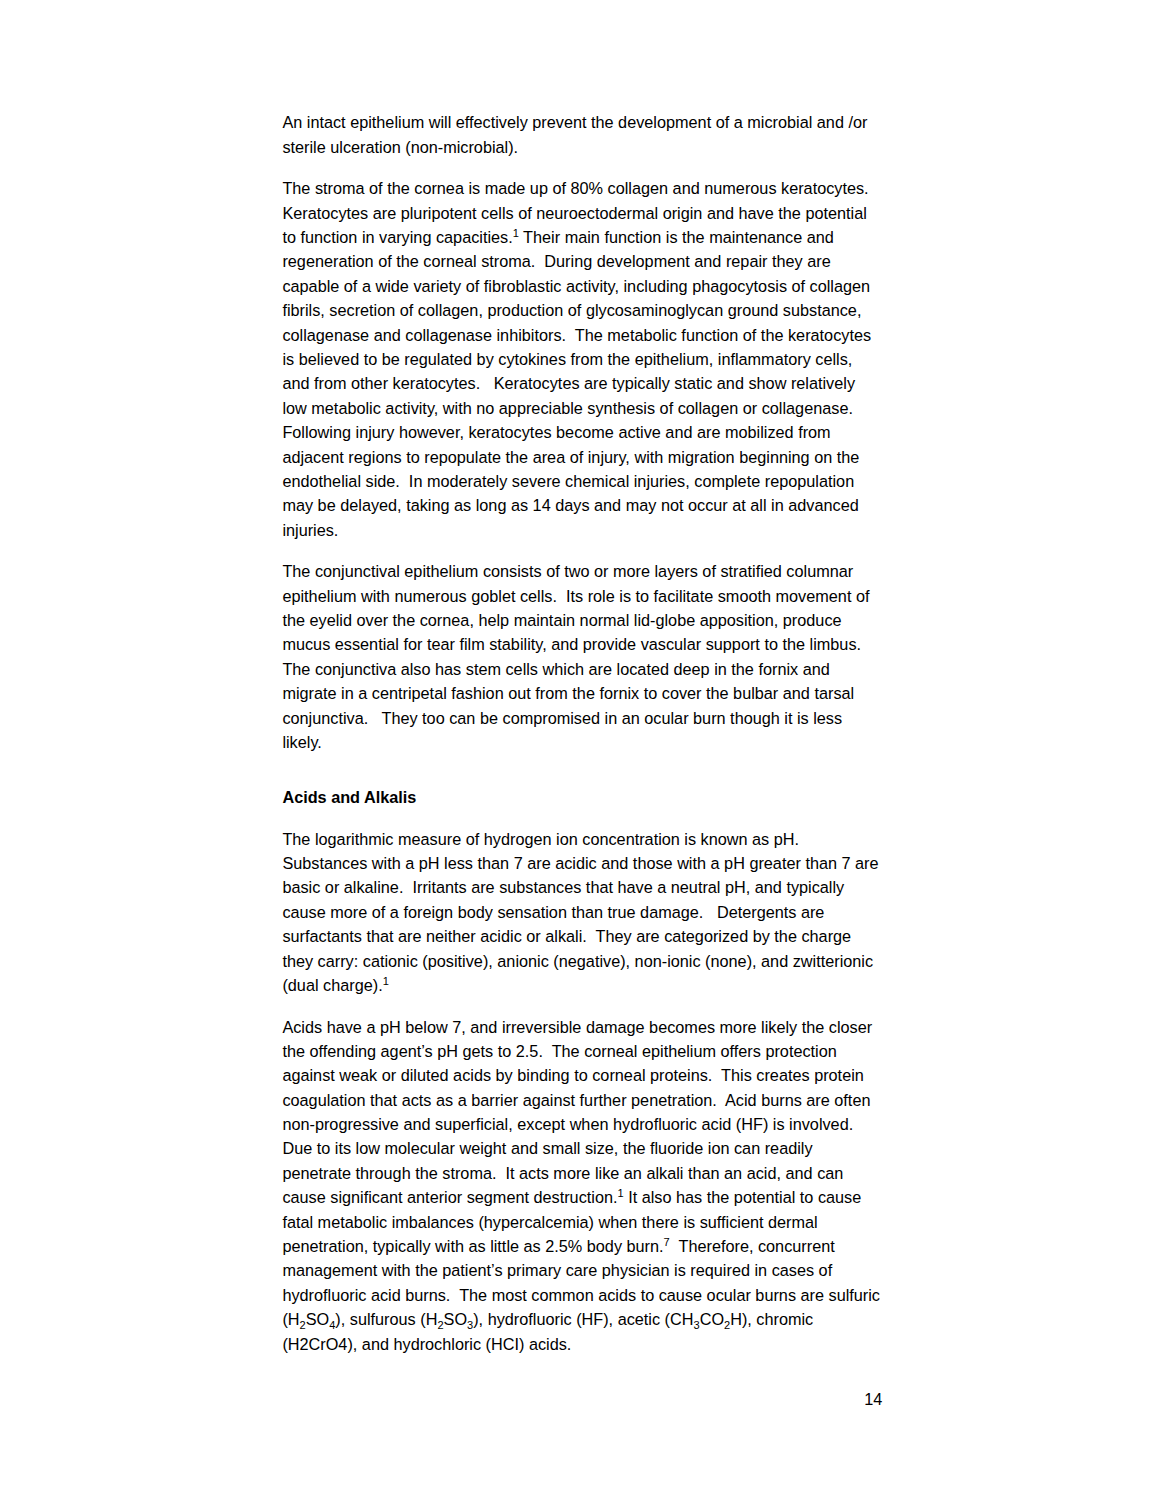An intact epithelium will effectively prevent the development of a microbial and /or sterile ulceration (non-microbial).
The stroma of the cornea is made up of 80% collagen and numerous keratocytes. Keratocytes are pluripotent cells of neuroectodermal origin and have the potential to function in varying capacities.1 Their main function is the maintenance and regeneration of the corneal stroma. During development and repair they are capable of a wide variety of fibroblastic activity, including phagocytosis of collagen fibrils, secretion of collagen, production of glycosaminoglycan ground substance, collagenase and collagenase inhibitors. The metabolic function of the keratocytes is believed to be regulated by cytokines from the epithelium, inflammatory cells, and from other keratocytes. Keratocytes are typically static and show relatively low metabolic activity, with no appreciable synthesis of collagen or collagenase. Following injury however, keratocytes become active and are mobilized from adjacent regions to repopulate the area of injury, with migration beginning on the endothelial side. In moderately severe chemical injuries, complete repopulation may be delayed, taking as long as 14 days and may not occur at all in advanced injuries.
The conjunctival epithelium consists of two or more layers of stratified columnar epithelium with numerous goblet cells. Its role is to facilitate smooth movement of the eyelid over the cornea, help maintain normal lid-globe apposition, produce mucus essential for tear film stability, and provide vascular support to the limbus. The conjunctiva also has stem cells which are located deep in the fornix and migrate in a centripetal fashion out from the fornix to cover the bulbar and tarsal conjunctiva. They too can be compromised in an ocular burn though it is less likely.
Acids and Alkalis
The logarithmic measure of hydrogen ion concentration is known as pH. Substances with a pH less than 7 are acidic and those with a pH greater than 7 are basic or alkaline. Irritants are substances that have a neutral pH, and typically cause more of a foreign body sensation than true damage. Detergents are surfactants that are neither acidic or alkali. They are categorized by the charge they carry: cationic (positive), anionic (negative), non-ionic (none), and zwitterionic (dual charge).1
Acids have a pH below 7, and irreversible damage becomes more likely the closer the offending agent’s pH gets to 2.5. The corneal epithelium offers protection against weak or diluted acids by binding to corneal proteins. This creates protein coagulation that acts as a barrier against further penetration. Acid burns are often non-progressive and superficial, except when hydrofluoric acid (HF) is involved. Due to its low molecular weight and small size, the fluoride ion can readily penetrate through the stroma. It acts more like an alkali than an acid, and can cause significant anterior segment destruction.1 It also has the potential to cause fatal metabolic imbalances (hypercalcemia) when there is sufficient dermal penetration, typically with as little as 2.5% body burn.7 Therefore, concurrent management with the patient’s primary care physician is required in cases of hydrofluoric acid burns. The most common acids to cause ocular burns are sulfuric (H2SO4), sulfurous (H2SO3), hydrofluoric (HF), acetic (CH3CO2H), chromic (H2CrO4), and hydrochloric (HCI) acids.
14